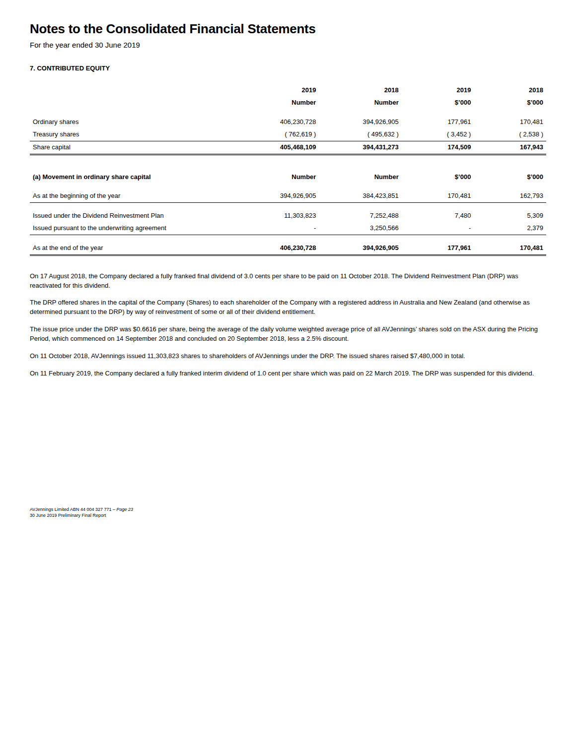Notes to the Consolidated Financial Statements
For the year ended 30 June 2019
7. CONTRIBUTED EQUITY
| | 2019 | 2018 | 2019 | 2018 |
| --- | --- | --- | --- | --- |
| | Number | Number | $’000 | $’000 |
| Ordinary shares | 406,230,728 | 394,926,905 | 177,961 | 170,481 |
| Treasury shares | ( 762,619 ) | ( 495,632 ) | ( 3,452 ) | ( 2,538 ) |
| Share capital | 405,468,109 | 394,431,273 | 174,509 | 167,943 |
| (a) Movement in ordinary share capital | Number | Number | $’000 | $’000 |
| --- | --- | --- | --- | --- |
| As at the beginning of the year | 394,926,905 | 384,423,851 | 170,481 | 162,793 |
| Issued under the Dividend Reinvestment Plan | 11,303,823 | 7,252,488 | 7,480 | 5,309 |
| Issued pursuant to the underwriting agreement | - | 3,250,566 | - | 2,379 |
| As at the end of the year | 406,230,728 | 394,926,905 | 177,961 | 170,481 |
On 17 August 2018, the Company declared a fully franked final dividend of 3.0 cents per share to be paid on 11 October 2018. The Dividend Reinvestment Plan (DRP) was reactivated for this dividend.
The DRP offered shares in the capital of the Company (Shares) to each shareholder of the Company with a registered address in Australia and New Zealand (and otherwise as determined pursuant to the DRP) by way of reinvestment of some or all of their dividend entitlement.
The issue price under the DRP was $0.6616 per share, being the average of the daily volume weighted average price of all AVJennings’ shares sold on the ASX during the Pricing Period, which commenced on 14 September 2018 and concluded on 20 September 2018, less a 2.5% discount.
On 11 October 2018, AVJennings issued 11,303,823 shares to shareholders of AVJennings under the DRP. The issued shares raised $7,480,000 in total.
On 11 February 2019, the Company declared a fully franked interim dividend of 1.0 cent per share which was paid on 22 March 2019. The DRP was suspended for this dividend.
AVJennings Limited ABN 44 004 327 771 – Page 23
30 June 2019 Preliminary Final Report